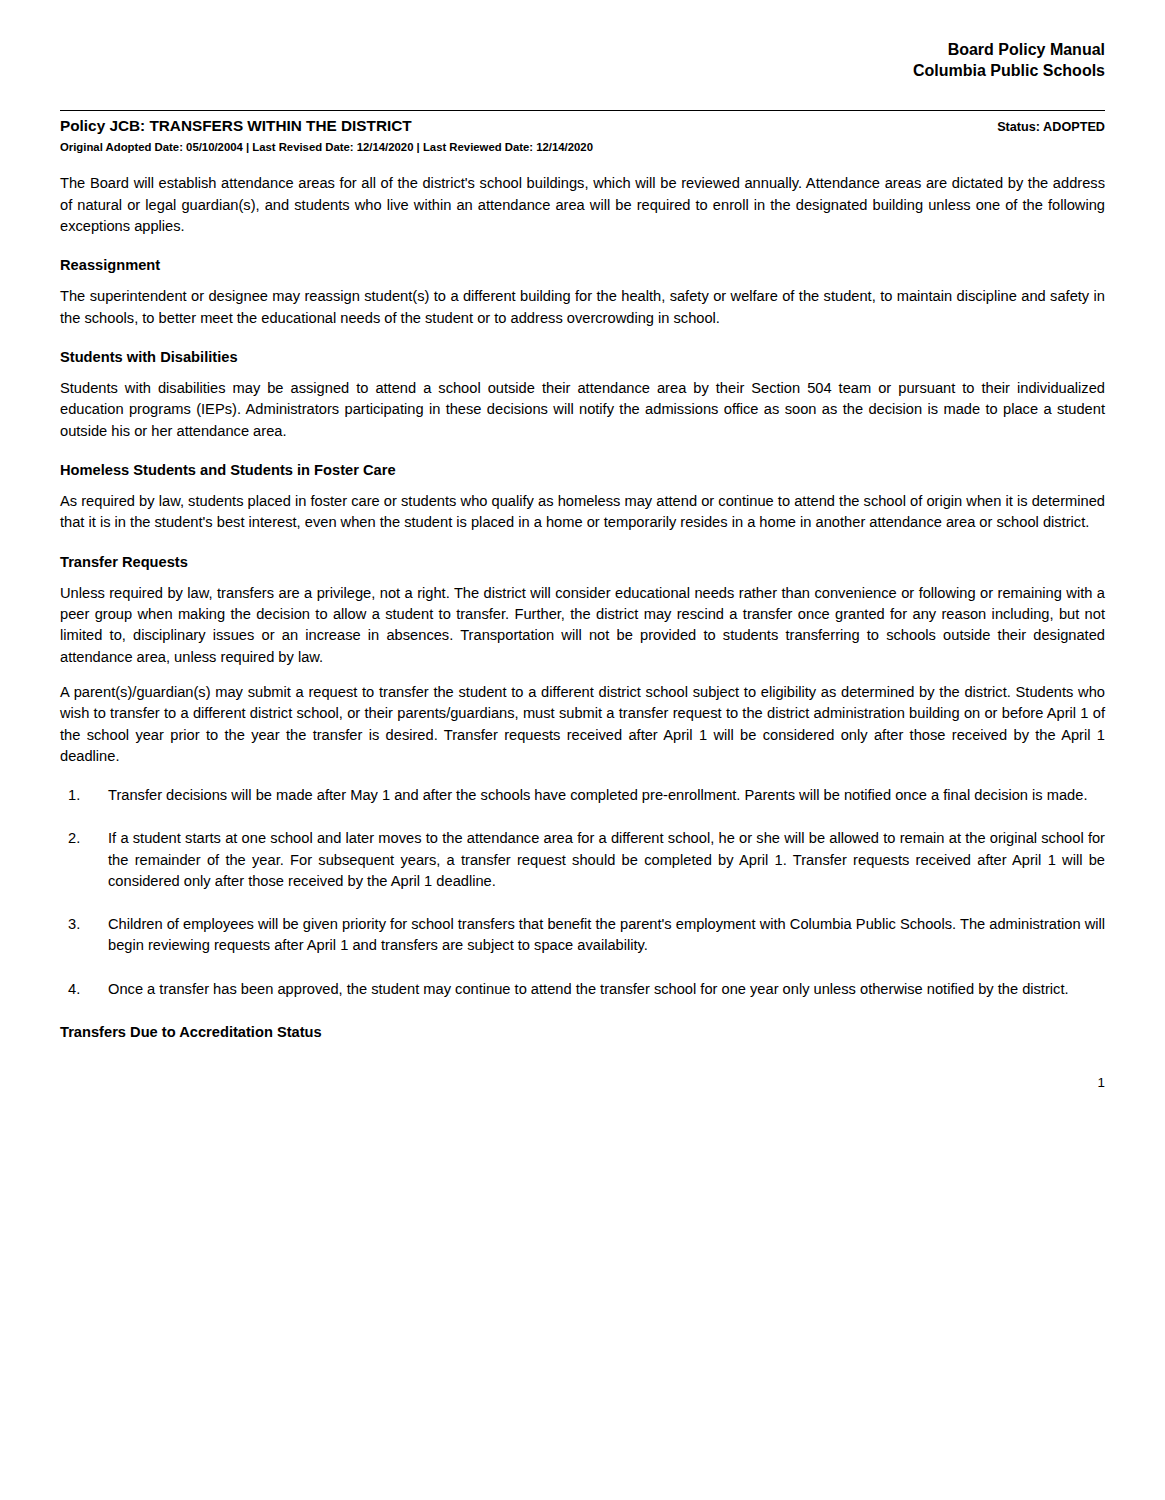Board Policy Manual
Columbia Public Schools
Policy JCB: TRANSFERS WITHIN THE DISTRICT Status: ADOPTED
Original Adopted Date: 05/10/2004 | Last Revised Date: 12/14/2020 | Last Reviewed Date: 12/14/2020
The Board will establish attendance areas for all of the district's school buildings, which will be reviewed annually. Attendance areas are dictated by the address of natural or legal guardian(s), and students who live within an attendance area will be required to enroll in the designated building unless one of the following exceptions applies.
Reassignment
The superintendent or designee may reassign student(s) to a different building for the health, safety or welfare of the student, to maintain discipline and safety in the schools, to better meet the educational needs of the student or to address overcrowding in school.
Students with Disabilities
Students with disabilities may be assigned to attend a school outside their attendance area by their Section 504 team or pursuant to their individualized education programs (IEPs). Administrators participating in these decisions will notify the admissions office as soon as the decision is made to place a student outside his or her attendance area.
Homeless Students and Students in Foster Care
As required by law, students placed in foster care or students who qualify as homeless may attend or continue to attend the school of origin when it is determined that it is in the student's best interest, even when the student is placed in a home or temporarily resides in a home in another attendance area or school district.
Transfer Requests
Unless required by law, transfers are a privilege, not a right. The district will consider educational needs rather than convenience or following or remaining with a peer group when making the decision to allow a student to transfer. Further, the district may rescind a transfer once granted for any reason including, but not limited to, disciplinary issues or an increase in absences. Transportation will not be provided to students transferring to schools outside their designated attendance area, unless required by law.
A parent(s)/guardian(s) may submit a request to transfer the student to a different district school subject to eligibility as determined by the district. Students who wish to transfer to a different district school, or their parents/guardians, must submit a transfer request to the district administration building on or before April 1 of the school year prior to the year the transfer is desired. Transfer requests received after April 1 will be considered only after those received by the April 1 deadline.
Transfer decisions will be made after May 1 and after the schools have completed pre-enrollment. Parents will be notified once a final decision is made.
If a student starts at one school and later moves to the attendance area for a different school, he or she will be allowed to remain at the original school for the remainder of the year. For subsequent years, a transfer request should be completed by April 1. Transfer requests received after April 1 will be considered only after those received by the April 1 deadline.
Children of employees will be given priority for school transfers that benefit the parent's employment with Columbia Public Schools. The administration will begin reviewing requests after April 1 and transfers are subject to space availability.
Once a transfer has been approved, the student may continue to attend the transfer school for one year only unless otherwise notified by the district.
Transfers Due to Accreditation Status
1